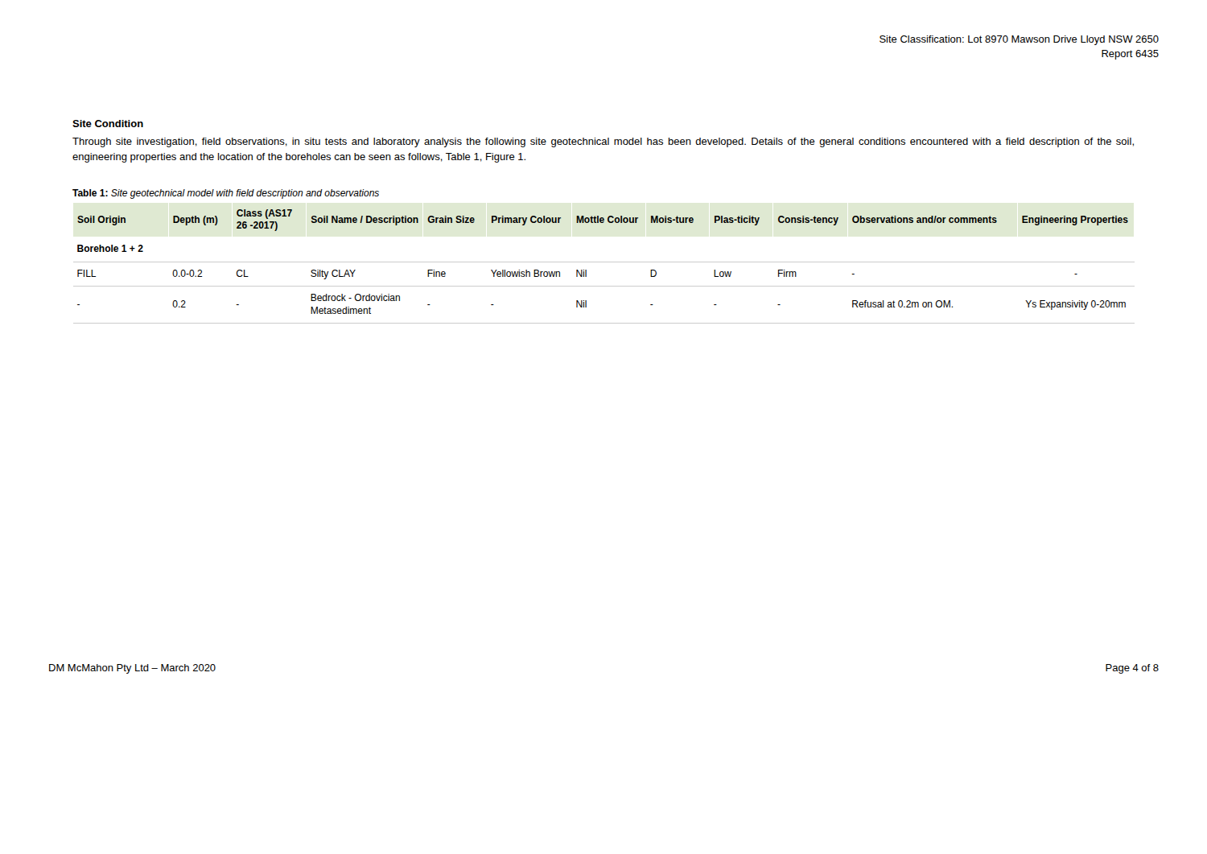Site Classification: Lot 8970 Mawson Drive Lloyd NSW 2650
Report 6435
Site Condition
Through site investigation, field observations, in situ tests and laboratory analysis the following site geotechnical model has been developed. Details of the general conditions encountered with a field description of the soil, engineering properties and the location of the boreholes can be seen as follows, Table 1, Figure 1.
Table 1: Site geotechnical model with field description and observations
| Soil Origin | Depth (m) | Class (AS17 26 -2017) | Soil Name / Description | Grain Size | Primary Colour | Mottle Colour | Mois-ture | Plas-ticity | Consis-tency | Observations and/or comments | Engineering Properties |
| --- | --- | --- | --- | --- | --- | --- | --- | --- | --- | --- | --- |
| Borehole 1 + 2 |
| FILL | 0.0-0.2 | CL | Silty CLAY | Fine | Yellowish Brown | Nil | D | Low | Firm | - | - |
| - | 0.2 | - | Bedrock - Ordovician Metasediment | - | - | Nil | - | - | - | Refusal at 0.2m on OM. | Ys Expansivity 0-20mm |
DM McMahon Pty Ltd – March 2020 Page 4 of 8